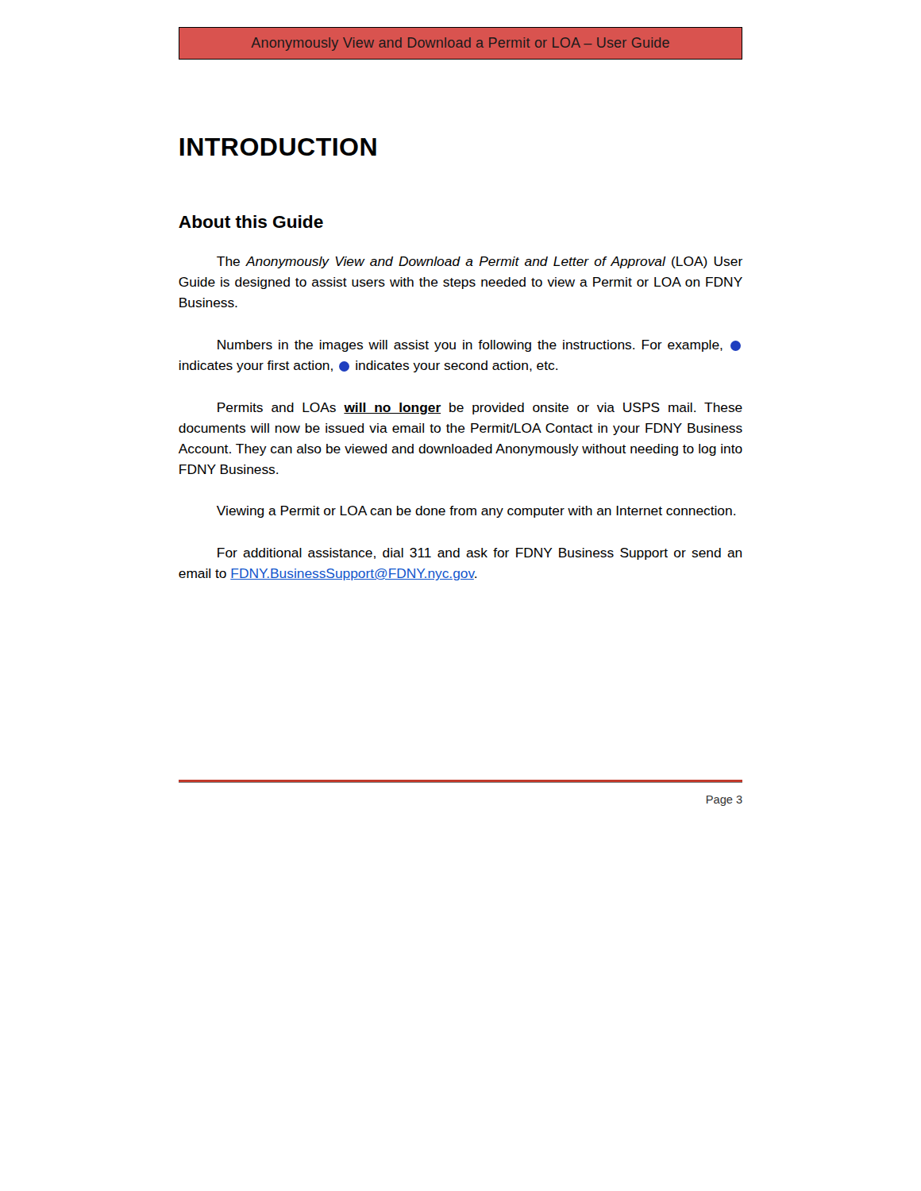Anonymously View and Download a Permit or LOA – User Guide
INTRODUCTION
About this Guide
The Anonymously View and Download a Permit and Letter of Approval (LOA) User Guide is designed to assist users with the steps needed to view a Permit or LOA on FDNY Business.
Numbers in the images will assist you in following the instructions. For example, 1 indicates your first action, 2 indicates your second action, etc.
Permits and LOAs will no longer be provided onsite or via USPS mail. These documents will now be issued via email to the Permit/LOA Contact in your FDNY Business Account. They can also be viewed and downloaded Anonymously without needing to log into FDNY Business.
Viewing a Permit or LOA can be done from any computer with an Internet connection.
For additional assistance, dial 311 and ask for FDNY Business Support or send an email to FDNY.BusinessSupport@FDNY.nyc.gov.
Page 3